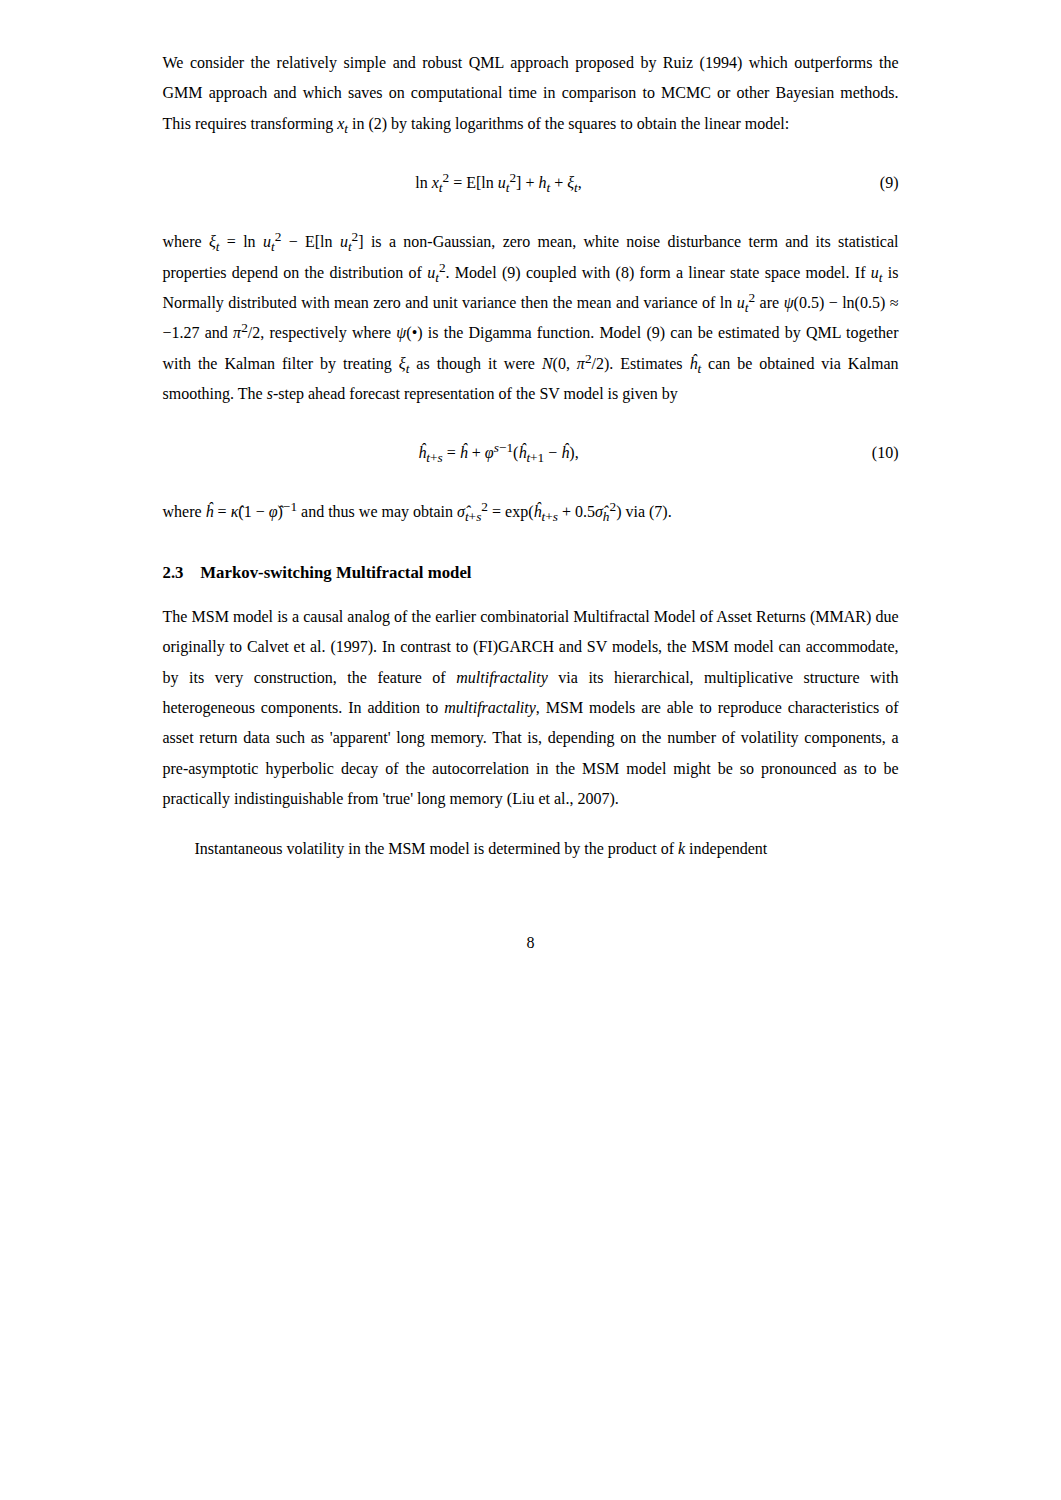We consider the relatively simple and robust QML approach proposed by Ruiz (1994) which outperforms the GMM approach and which saves on computational time in comparison to MCMC or other Bayesian methods. This requires transforming xt in (2) by taking logarithms of the squares to obtain the linear model:
ln xt2 = E[ln ut2] + ht + ξt,
(9)
where ξt = ln ut2 − E[ln ut2] is a non-Gaussian, zero mean, white noise disturbance term and its statistical properties depend on the distribution of ut2. Model (9) coupled with (8) form a linear state space model. If ut is Normally distributed with mean zero and unit variance then the mean and variance of ln ut2 are ψ(0.5) − ln(0.5) ≈ −1.27 and π2/2, respectively where ψ(•) is the Digamma function. Model (9) can be estimated by QML together with the Kalman filter by treating ξt as though it were N(0, π2/2). Estimates ĥt can be obtained via Kalman smoothing. The s-step ahead forecast representation of the SV model is given by
ĥt+s = ĥ + φs−1(ĥt+1 − ĥ),
(10)
where ĥ = κ̂(1 − φ̂)−1 and thus we may obtain σ̂t+s2 = exp(ĥt+s + 0.5σ̂h2) via (7).
2.3 Markov-switching Multifractal model
The MSM model is a causal analog of the earlier combinatorial Multifractal Model of Asset Returns (MMAR) due originally to Calvet et al. (1997). In contrast to (FI)GARCH and SV models, the MSM model can accommodate, by its very construction, the feature of multifractality via its hierarchical, multiplicative structure with heterogeneous components. In addition to multifractality, MSM models are able to reproduce characteristics of asset return data such as 'apparent' long memory. That is, depending on the number of volatility components, a pre-asymptotic hyperbolic decay of the autocorrelation in the MSM model might be so pronounced as to be practically indistinguishable from 'true' long memory (Liu et al., 2007).
Instantaneous volatility in the MSM model is determined by the product of k independent
8